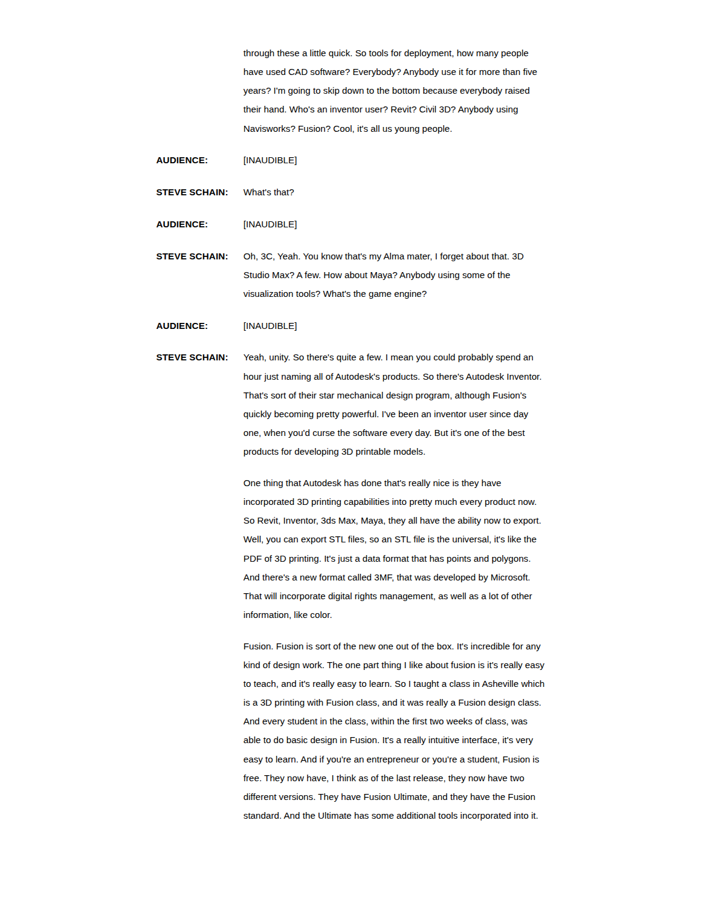through these a little quick. So tools for deployment, how many people have used CAD software? Everybody? Anybody use it for more than five years? I'm going to skip down to the bottom because everybody raised their hand. Who's an inventor user? Revit? Civil 3D? Anybody using Navisworks? Fusion? Cool, it's all us young people.
AUDIENCE:
[INAUDIBLE]
STEVE SCHAIN:
What's that?
AUDIENCE:
[INAUDIBLE]
STEVE SCHAIN:
Oh, 3C, Yeah. You know that's my Alma mater, I forget about that. 3D Studio Max? A few. How about Maya? Anybody using some of the visualization tools? What's the game engine?
AUDIENCE:
[INAUDIBLE]
STEVE SCHAIN:
Yeah, unity. So there's quite a few. I mean you could probably spend an hour just naming all of Autodesk's products. So there's Autodesk Inventor. That's sort of their star mechanical design program, although Fusion's quickly becoming pretty powerful. I've been an inventor user since day one, when you'd curse the software every day. But it's one of the best products for developing 3D printable models.
One thing that Autodesk has done that's really nice is they have incorporated 3D printing capabilities into pretty much every product now. So Revit, Inventor, 3ds Max, Maya, they all have the ability now to export. Well, you can export STL files, so an STL file is the universal, it's like the PDF of 3D printing. It's just a data format that has points and polygons. And there's a new format called 3MF, that was developed by Microsoft. That will incorporate digital rights management, as well as a lot of other information, like color.
Fusion. Fusion is sort of the new one out of the box. It's incredible for any kind of design work. The one part thing I like about fusion is it's really easy to teach, and it's really easy to learn. So I taught a class in Asheville which is a 3D printing with Fusion class, and it was really a Fusion design class. And every student in the class, within the first two weeks of class, was able to do basic design in Fusion. It's a really intuitive interface, it's very easy to learn. And if you're an entrepreneur or you're a student, Fusion is free. They now have, I think as of the last release, they now have two different versions. They have Fusion Ultimate, and they have the Fusion standard. And the Ultimate has some additional tools incorporated into it.